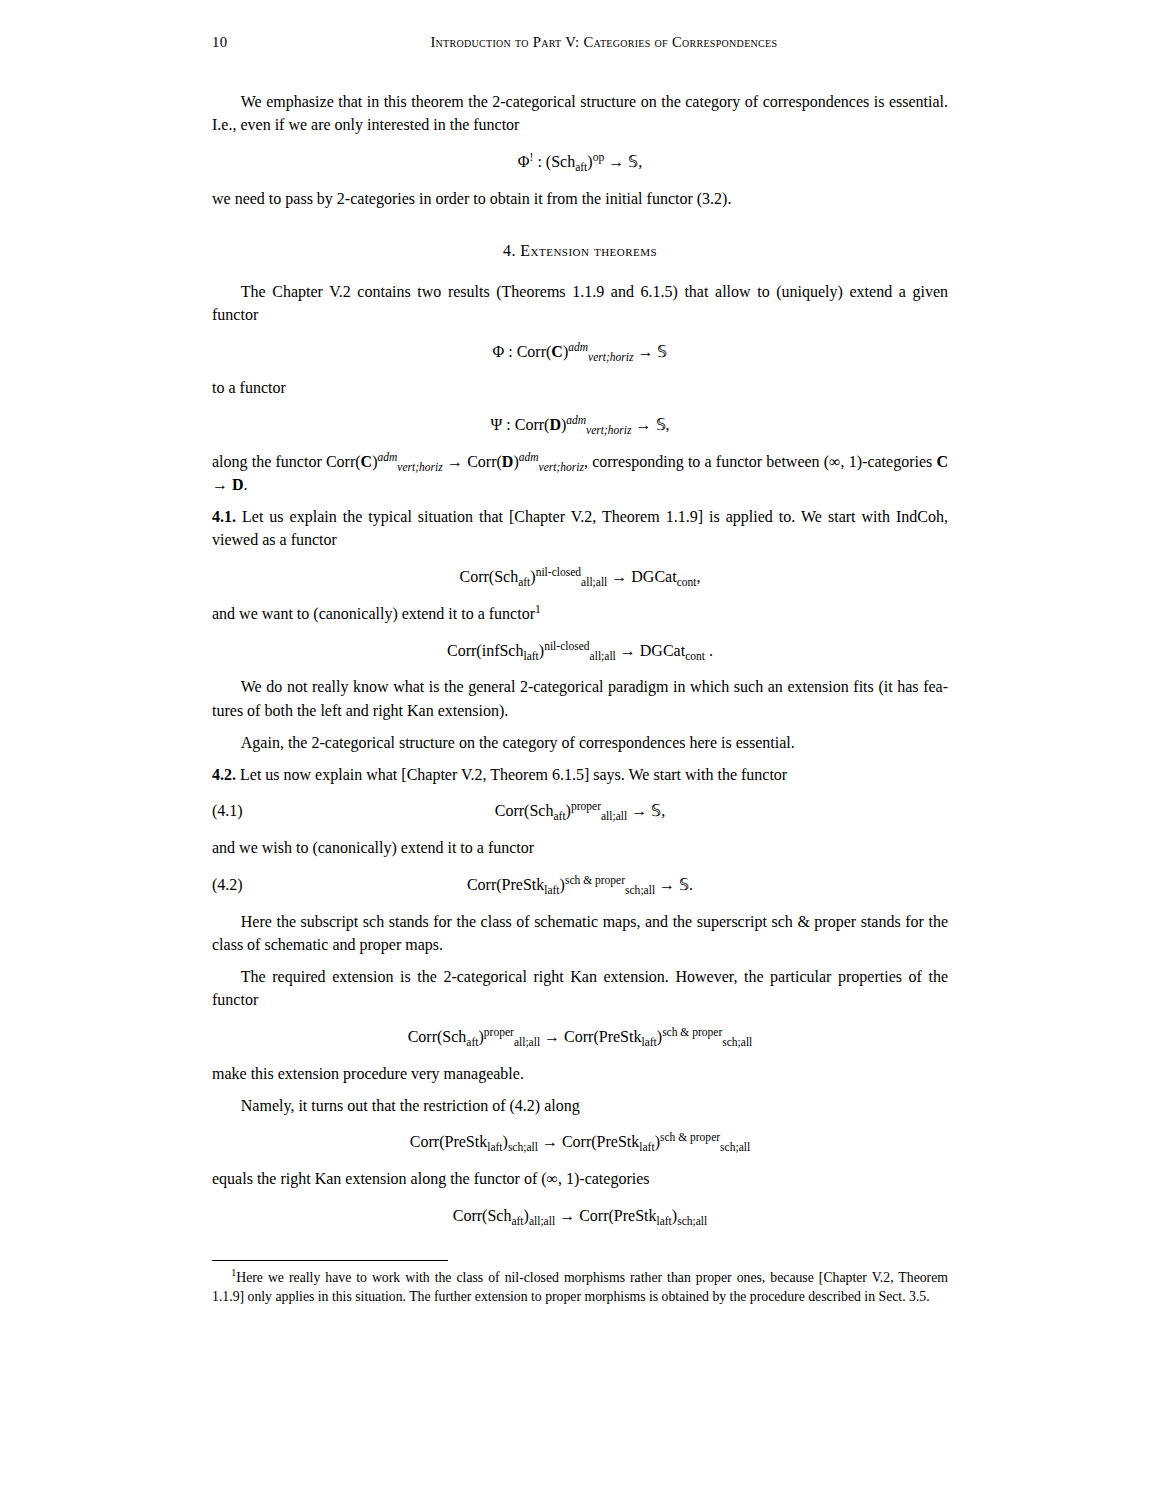10 Introduction to Part V: Categories of Correspondences
We emphasize that in this theorem the 2-categorical structure on the category of correspondences is essential. I.e., even if we are only interested in the functor
Φ! : (Schaft)op → 𝕊,
we need to pass by 2-categories in order to obtain it from the initial functor (3.2).
4. Extension theorems
The Chapter V.2 contains two results (Theorems 1.1.9 and 6.1.5) that allow to (uniquely) extend a given functor
Φ : Corr(C)admvert;horiz → 𝕊
to a functor
Ψ : Corr(D)admvert;horiz → 𝕊,
along the functor Corr(C)admvert;horiz → Corr(D)admvert;horiz, corresponding to a functor between (∞, 1)-categories C → D.
4.1. Let us explain the typical situation that [Chapter V.2, Theorem 1.1.9] is applied to. We start with IndCoh, viewed as a functor
Corr(Schaft)nil-closedall;all → DGCatcont,
and we want to (canonically) extend it to a functor1
Corr(infSchlaft)nil-closedall;all → DGCatcont .
We do not really know what is the general 2-categorical paradigm in which such an extension fits (it has features of both the left and right Kan extension).
Again, the 2-categorical structure on the category of correspondences here is essential.
4.2. Let us now explain what [Chapter V.2, Theorem 6.1.5] says. We start with the functor
(4.1) Corr(Schaft)properall;all → 𝕊,
and we wish to (canonically) extend it to a functor
(4.2) Corr(PreStklaft)sch & propersch;all → 𝕊.
Here the subscript sch stands for the class of schematic maps, and the superscript sch & proper stands for the class of schematic and proper maps.
The required extension is the 2-categorical right Kan extension. However, the particular properties of the functor
Corr(Schaft)properall;all → Corr(PreStklaft)sch & propersch;all
make this extension procedure very manageable.
Namely, it turns out that the restriction of (4.2) along
Corr(PreStklaft)sch;all → Corr(PreStklaft)sch & propersch;all
equals the right Kan extension along the functor of (∞, 1)-categories
Corr(Schaft)all;all → Corr(PreStklaft)sch;all
1Here we really have to work with the class of nil-closed morphisms rather than proper ones, because [Chapter V.2, Theorem 1.1.9] only applies in this situation. The further extension to proper morphisms is obtained by the procedure described in Sect. 3.5.